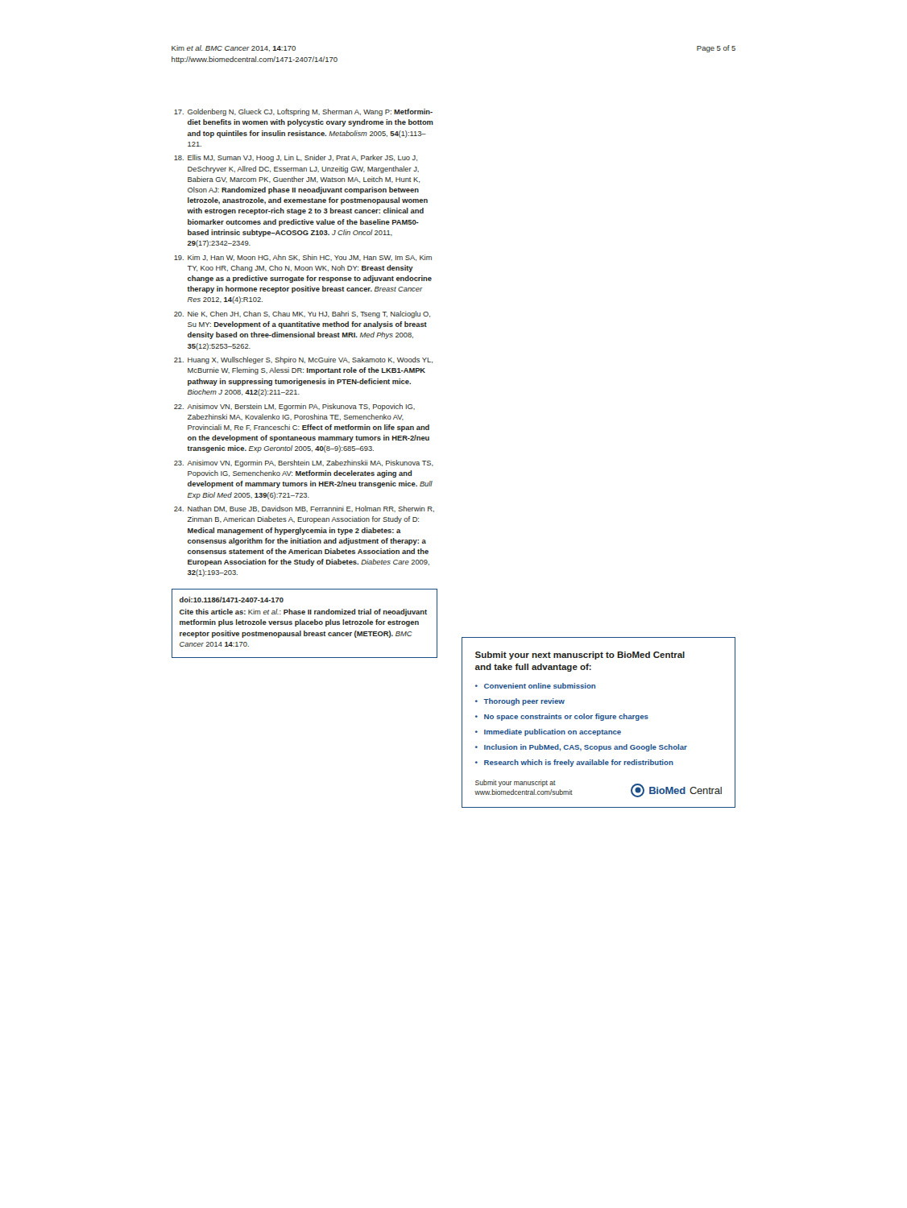Kim et al. BMC Cancer 2014, 14:170 http://www.biomedcentral.com/1471-2407/14/170
Page 5 of 5
Goldenberg N, Glueck CJ, Loftspring M, Sherman A, Wang P: Metformin-diet benefits in women with polycystic ovary syndrome in the bottom and top quintiles for insulin resistance. Metabolism 2005, 54(1):113–121.
Ellis MJ, Suman VJ, Hoog J, Lin L, Snider J, Prat A, Parker JS, Luo J, DeSchryver K, Allred DC, Esserman LJ, Unzeitig GW, Margenthaler J, Babiera GV, Marcom PK, Guenther JM, Watson MA, Leitch M, Hunt K, Olson AJ: Randomized phase II neoadjuvant comparison between letrozole, anastrozole, and exemestane for postmenopausal women with estrogen receptor-rich stage 2 to 3 breast cancer: clinical and biomarker outcomes and predictive value of the baseline PAM50-based intrinsic subtype–ACOSOG Z103. J Clin Oncol 2011, 29(17):2342–2349.
Kim J, Han W, Moon HG, Ahn SK, Shin HC, You JM, Han SW, Im SA, Kim TY, Koo HR, Chang JM, Cho N, Moon WK, Noh DY: Breast density change as a predictive surrogate for response to adjuvant endocrine therapy in hormone receptor positive breast cancer. Breast Cancer Res 2012, 14(4):R102.
Nie K, Chen JH, Chan S, Chau MK, Yu HJ, Bahri S, Tseng T, Nalcioglu O, Su MY: Development of a quantitative method for analysis of breast density based on three-dimensional breast MRI. Med Phys 2008, 35(12):5253–5262.
Huang X, Wullschleger S, Shpiro N, McGuire VA, Sakamoto K, Woods YL, McBurnie W, Fleming S, Alessi DR: Important role of the LKB1-AMPK pathway in suppressing tumorigenesis in PTEN-deficient mice. Biochem J 2008, 412(2):211–221.
Anisimov VN, Berstein LM, Egormin PA, Piskunova TS, Popovich IG, Zabezhinski MA, Kovalenko IG, Poroshina TE, Semenchenko AV, Provinciali M, Re F, Franceschi C: Effect of metformin on life span and on the development of spontaneous mammary tumors in HER-2/neu transgenic mice. Exp Gerontol 2005, 40(8–9):685–693.
Anisimov VN, Egormin PA, Bershtein LM, Zabezhinskii MA, Piskunova TS, Popovich IG, Semenchenko AV: Metformin decelerates aging and development of mammary tumors in HER-2/neu transgenic mice. Bull Exp Biol Med 2005, 139(6):721–723.
Nathan DM, Buse JB, Davidson MB, Ferrannini E, Holman RR, Sherwin R, Zinman B, American Diabetes A, European Association for Study of D: Medical management of hyperglycemia in type 2 diabetes: a consensus algorithm for the initiation and adjustment of therapy: a consensus statement of the American Diabetes Association and the European Association for the Study of Diabetes. Diabetes Care 2009, 32(1):193–203.
doi:10.1186/1471-2407-14-170
Cite this article as: Kim et al.: Phase II randomized trial of neoadjuvant metformin plus letrozole versus placebo plus letrozole for estrogen receptor positive postmenopausal breast cancer (METEOR). BMC Cancer 2014 14:170.
Submit your next manuscript to BioMed Central
and take full advantage of:
Convenient online submission
Thorough peer review
No space constraints or color figure charges
Immediate publication on acceptance
Inclusion in PubMed, CAS, Scopus and Google Scholar
Research which is freely available for redistribution
Submit your manuscript at
www.biomedcentral.com/submit
BioMed Central